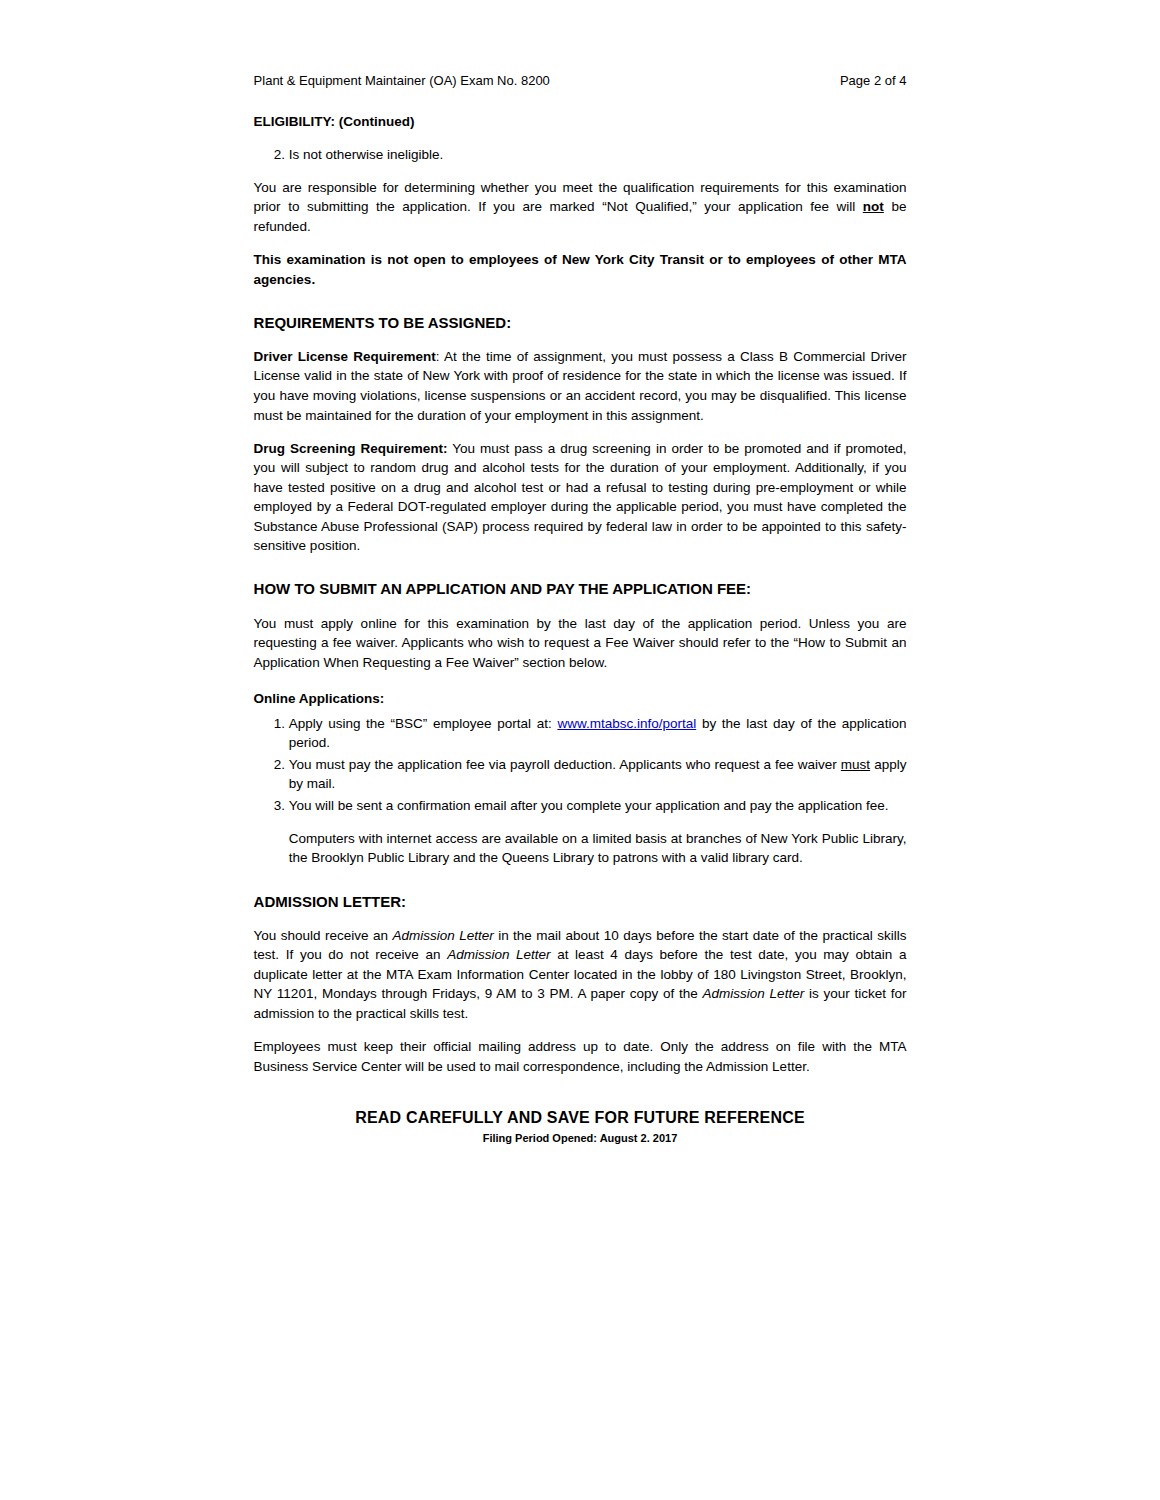Plant & Equipment Maintainer (OA) Exam No. 8200 Page 2 of 4
ELIGIBILITY: (Continued)
Is not otherwise ineligible.
You are responsible for determining whether you meet the qualification requirements for this examination prior to submitting the application. If you are marked “Not Qualified,” your application fee will not be refunded.
This examination is not open to employees of New York City Transit or to employees of other MTA agencies.
REQUIREMENTS TO BE ASSIGNED:
Driver License Requirement: At the time of assignment, you must possess a Class B Commercial Driver License valid in the state of New York with proof of residence for the state in which the license was issued. If you have moving violations, license suspensions or an accident record, you may be disqualified. This license must be maintained for the duration of your employment in this assignment.
Drug Screening Requirement: You must pass a drug screening in order to be promoted and if promoted, you will subject to random drug and alcohol tests for the duration of your employment. Additionally, if you have tested positive on a drug and alcohol test or had a refusal to testing during pre-employment or while employed by a Federal DOT-regulated employer during the applicable period, you must have completed the Substance Abuse Professional (SAP) process required by federal law in order to be appointed to this safety-sensitive position.
HOW TO SUBMIT AN APPLICATION AND PAY THE APPLICATION FEE:
You must apply online for this examination by the last day of the application period. Unless you are requesting a fee waiver. Applicants who wish to request a Fee Waiver should refer to the “How to Submit an Application When Requesting a Fee Waiver” section below.
Online Applications:
Apply using the “BSC” employee portal at: www.mtabsc.info/portal by the last day of the application period.
You must pay the application fee via payroll deduction. Applicants who request a fee waiver must apply by mail.
You will be sent a confirmation email after you complete your application and pay the application fee.
Computers with internet access are available on a limited basis at branches of New York Public Library, the Brooklyn Public Library and the Queens Library to patrons with a valid library card.
ADMISSION LETTER:
You should receive an Admission Letter in the mail about 10 days before the start date of the practical skills test. If you do not receive an Admission Letter at least 4 days before the test date, you may obtain a duplicate letter at the MTA Exam Information Center located in the lobby of 180 Livingston Street, Brooklyn, NY 11201, Mondays through Fridays, 9 AM to 3 PM. A paper copy of the Admission Letter is your ticket for admission to the practical skills test.
Employees must keep their official mailing address up to date. Only the address on file with the MTA Business Service Center will be used to mail correspondence, including the Admission Letter.
READ CAREFULLY AND SAVE FOR FUTURE REFERENCE
Filing Period Opened: August 2. 2017